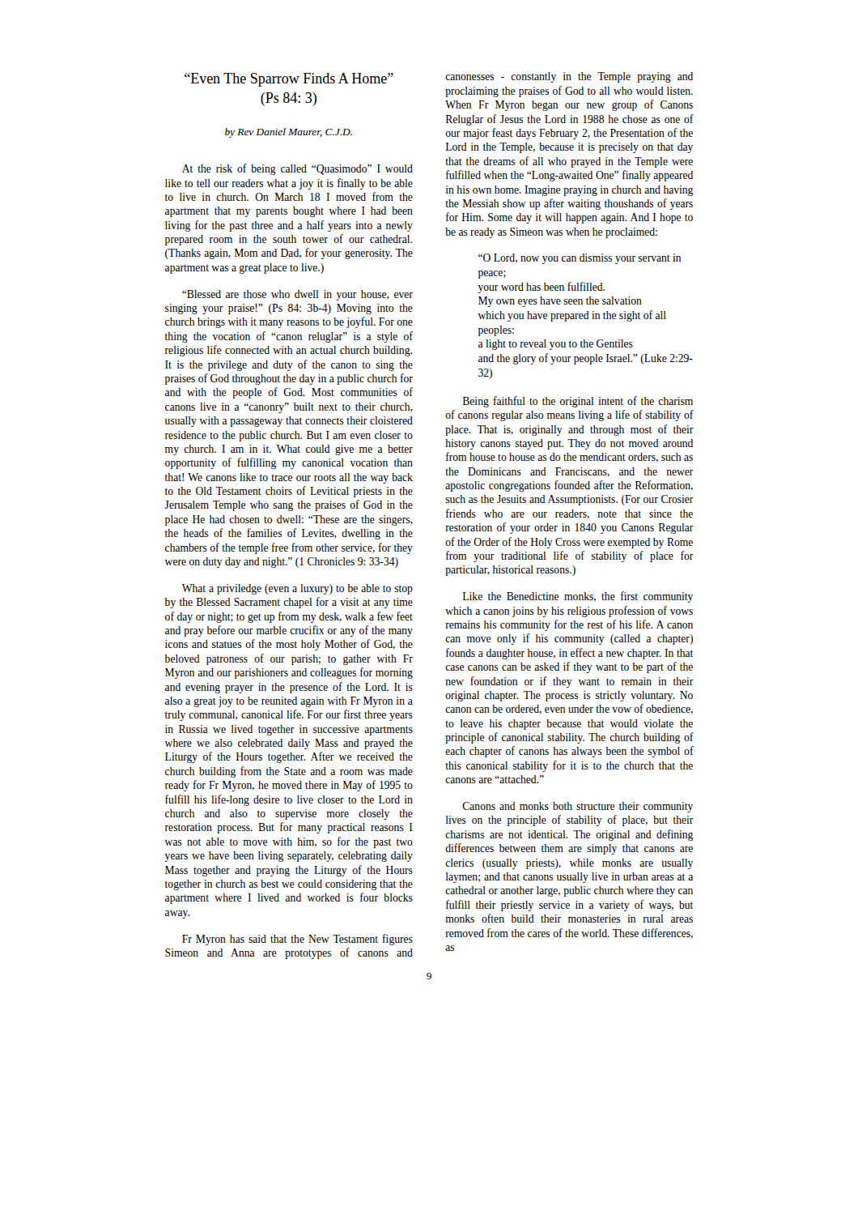“Even The Sparrow Finds A Home”(Ps 84: 3)
by Rev Daniel Maurer, C.J.D.
At the risk of being called “Quasimodo” I would like to tell our readers what a joy it is finally to be able to live in church. On March 18 I moved from the apartment that my parents bought where I had been living for the past three and a half years into a newly prepared room in the south tower of our cathedral. (Thanks again, Mom and Dad, for your generosity. The apartment was a great place to live.)
“Blessed are those who dwell in your house, ever singing your praise!” (Ps 84: 3b-4) Moving into the church brings with it many reasons to be joyful. For one thing the vocation of “canon reluglar” is a style of religious life connected with an actual church building. It is the privilege and duty of the canon to sing the praises of God throughout the day in a public church for and with the people of God. Most communities of canons live in a “canonry” built next to their church, usually with a passageway that connects their cloistered residence to the public church. But I am even closer to my church. I am in it. What could give me a better opportunity of fulfilling my canonical vocation than that! We canons like to trace our roots all the way back to the Old Testament choirs of Levitical priests in the Jerusalem Temple who sang the praises of God in the place He had chosen to dwell: “These are the singers, the heads of the families of Levites, dwelling in the chambers of the temple free from other service, for they were on duty day and night.” (1 Chronicles 9: 33-34)
What a priviledge (even a luxury) to be able to stop by the Blessed Sacrament chapel for a visit at any time of day or night; to get up from my desk, walk a few feet and pray before our marble crucifix or any of the many icons and statues of the most holy Mother of God, the beloved patroness of our parish; to gather with Fr Myron and our parishioners and colleagues for morning and evening prayer in the presence of the Lord. It is also a great joy to be reunited again with Fr Myron in a truly communal, canonical life. For our first three years in Russia we lived together in successive apartments where we also celebrated daily Mass and prayed the Liturgy of the Hours together. After we received the church building from the State and a room was made ready for Fr Myron, he moved there in May of 1995 to fulfill his life-long desire to live closer to the Lord in church and also to supervise more closely the restoration process. But for many practical reasons I was not able to move with him, so for the past two years we have been living separately, celebrating daily Mass together and praying the Liturgy of the Hours together in church as best we could considering that the apartment where I lived and worked is four blocks away.
Fr Myron has said that the New Testament figures Simeon and Anna are prototypes of canons and canonesses - constantly in the Temple praying and proclaiming the praises of God to all who would listen. When Fr Myron began our new group of Canons Reluglar of Jesus the Lord in 1988 he chose as one of our major feast days February 2, the Presentation of the Lord in the Temple, because it is precisely on that day that the dreams of all who prayed in the Temple were fulfilled when the “Long-awaited One” finally appeared in his own home. Imagine praying in church and having the Messiah show up after waiting thoushands of years for Him. Some day it will happen again. And I hope to be as ready as Simeon was when he proclaimed:
“O Lord, now you can dismiss your servant in peace;
your word has been fulfilled.
My own eyes have seen the salvation
which you have prepared in the sight of all peoples:
a light to reveal you to the Gentiles
and the glory of your people Israel.” (Luke 2:29-32)
Being faithful to the original intent of the charism of canons regular also means living a life of stability of place. That is, originally and through most of their history canons stayed put. They do not moved around from house to house as do the mendicant orders, such as the Dominicans and Franciscans, and the newer apostolic congregations founded after the Reformation, such as the Jesuits and Assumptionists. (For our Crosier friends who are our readers, note that since the restoration of your order in 1840 you Canons Regular of the Order of the Holy Cross were exempted by Rome from your traditional life of stability of place for particular, historical reasons.)
Like the Benedictine monks, the first community which a canon joins by his religious profession of vows remains his community for the rest of his life. A canon can move only if his community (called a chapter) founds a daughter house, in effect a new chapter. In that case canons can be asked if they want to be part of the new foundation or if they want to remain in their original chapter. The process is strictly voluntary. No canon can be ordered, even under the vow of obedience, to leave his chapter because that would violate the principle of canonical stability. The church building of each chapter of canons has always been the symbol of this canonical stability for it is to the church that the canons are “attached.”
Canons and monks both structure their community lives on the principle of stability of place, but their charisms are not identical. The original and defining differences between them are simply that canons are clerics (usually priests), while monks are usually laymen; and that canons usually live in urban areas at a cathedral or another large, public church where they can fulfill their priestly service in a variety of ways, but monks often build their monasteries in rural areas removed from the cares of the world. These differences, as
9